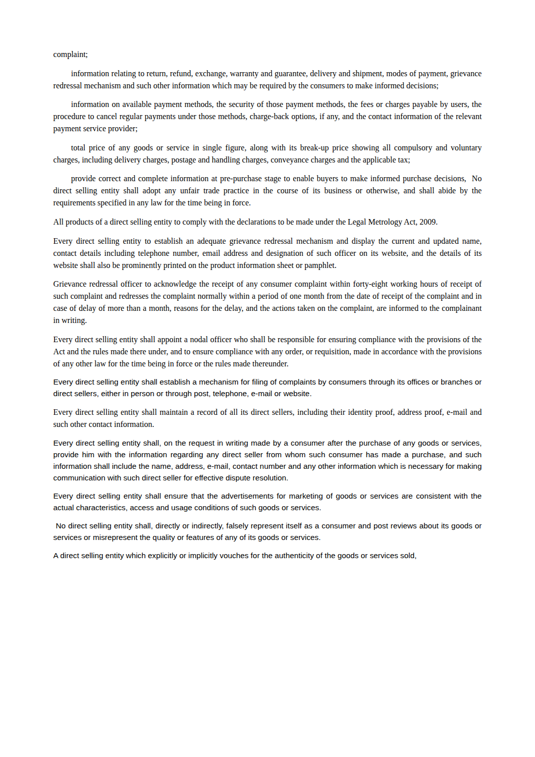complaint;
information relating to return, refund, exchange, warranty and guarantee, delivery and shipment, modes of payment, grievance redressal mechanism and such other information which may be required by the consumers to make informed decisions;
information on available payment methods, the security of those payment methods, the fees or charges payable by users, the procedure to cancel regular payments under those methods, charge-back options, if any, and the contact information of the relevant payment service provider;
total price of any goods or service in single figure, along with its break-up price showing all compulsory and voluntary charges, including delivery charges, postage and handling charges, conveyance charges and the applicable tax;
provide correct and complete information at pre-purchase stage to enable buyers to make informed purchase decisions, No direct selling entity shall adopt any unfair trade practice in the course of its business or otherwise, and shall abide by the requirements specified in any law for the time being in force.
All products of a direct selling entity to comply with the declarations to be made under the Legal Metrology Act, 2009.
Every direct selling entity to establish an adequate grievance redressal mechanism and display the current and updated name, contact details including telephone number, email address and designation of such officer on its website, and the details of its website shall also be prominently printed on the product information sheet or pamphlet.
Grievance redressal officer to acknowledge the receipt of any consumer complaint within forty-eight working hours of receipt of such complaint and redresses the complaint normally within a period of one month from the date of receipt of the complaint and in case of delay of more than a month, reasons for the delay, and the actions taken on the complaint, are informed to the complainant in writing.
Every direct selling entity shall appoint a nodal officer who shall be responsible for ensuring compliance with the provisions of the Act and the rules made there under, and to ensure compliance with any order, or requisition, made in accordance with the provisions of any other law for the time being in force or the rules made thereunder.
Every direct selling entity shall establish a mechanism for filing of complaints by consumers through its offices or branches or direct sellers, either in person or through post, telephone, e-mail or website.
Every direct selling entity shall maintain a record of all its direct sellers, including their identity proof, address proof, e-mail and such other contact information.
Every direct selling entity shall, on the request in writing made by a consumer after the purchase of any goods or services, provide him with the information regarding any direct seller from whom such consumer has made a purchase, and such information shall include the name, address, e-mail, contact number and any other information which is necessary for making communication with such direct seller for effective dispute resolution.
Every direct selling entity shall ensure that the advertisements for marketing of goods or services are consistent with the actual characteristics, access and usage conditions of such goods or services.
No direct selling entity shall, directly or indirectly, falsely represent itself as a consumer and post reviews about its goods or services or misrepresent the quality or features of any of its goods or services.
A direct selling entity which explicitly or implicitly vouches for the authenticity of the goods or services sold,